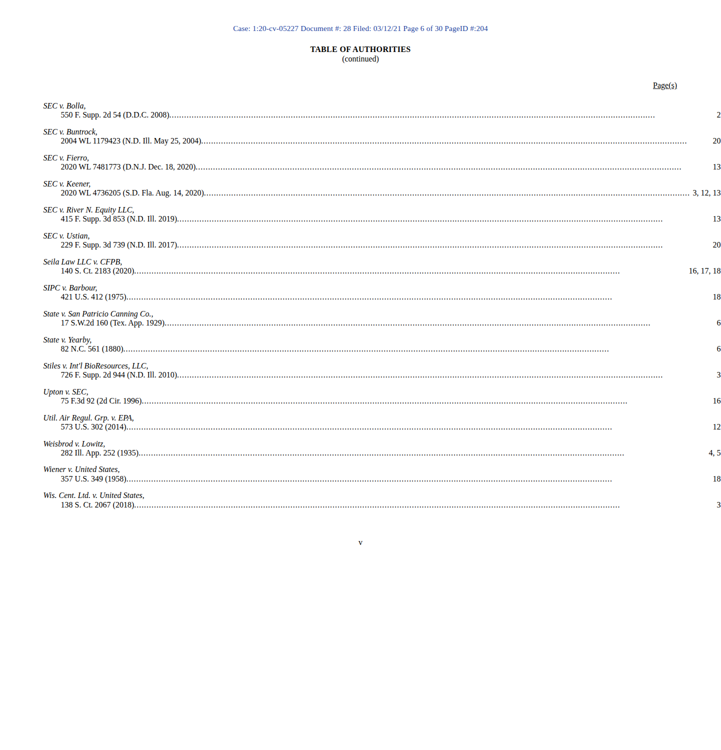Case: 1:20-cv-05227 Document #: 28 Filed: 03/12/21 Page 6 of 30 PageID #:204
TABLE OF AUTHORITIES
(continued)
Page(s)
| SEC v. Bolla, 550 F. Supp. 2d 54 (D.D.C. 2008) 2 |
| SEC v. Buntrock, 2004 WL 1179423 (N.D. Ill. May 25, 2004) 20 |
| SEC v. Fierro, 2020 WL 7481773 (D.N.J. Dec. 18, 2020) 13 |
| SEC v. Keener, 2020 WL 4736205 (S.D. Fla. Aug. 14, 2020) 3, 12, 13 |
| SEC v. River N. Equity LLC, 415 F. Supp. 3d 853 (N.D. Ill. 2019) 13 |
| SEC v. Ustian, 229 F. Supp. 3d 739 (N.D. Ill. 2017) 20 |
| Seila Law LLC v. CFPB, 140 S. Ct. 2183 (2020) 16, 17, 18 |
| SIPC v. Barbour, 421 U.S. 412 (1975) 18 |
| State v. San Patricio Canning Co., 17 S.W.2d 160 (Tex. App. 1929) 6 |
| State v. Yearby, 82 N.C. 561 (1880) 6 |
| Stiles v. Int'l BioResources, LLC, 726 F. Supp. 2d 944 (N.D. Ill. 2010) 3 |
| Upton v. SEC, 75 F.3d 92 (2d Cir. 1996) 16 |
| Util. Air Regul. Grp. v. EPA, 573 U.S. 302 (2014) 12 |
| Weisbrod v. Lowitz, 282 Ill. App. 252 (1935) 4, 5 |
| Wiener v. United States, 357 U.S. 349 (1958) 18 |
| Wis. Cent. Ltd. v. United States, 138 S. Ct. 2067 (2018) 3 |
v